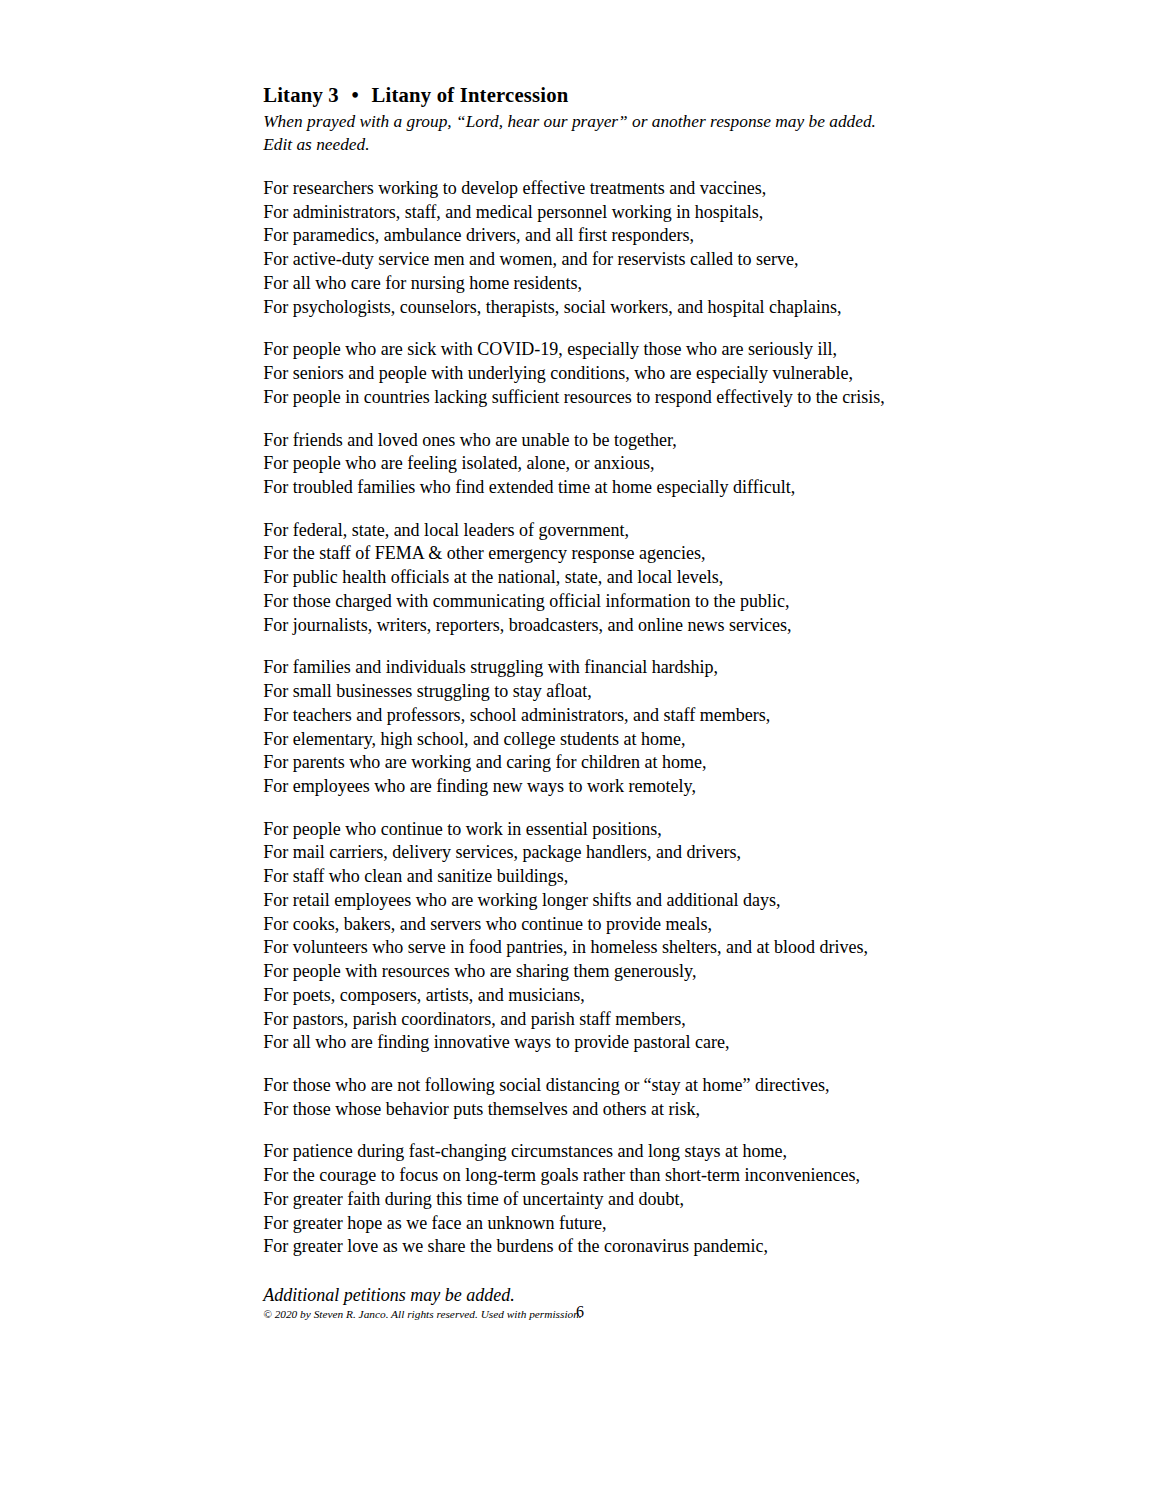Litany 3 • Litany of Intercession
When prayed with a group, “Lord, hear our prayer” or another response may be added. Edit as needed.
For researchers working to develop effective treatments and vaccines,
For administrators, staff, and medical personnel working in hospitals,
For paramedics, ambulance drivers, and all first responders,
For active-duty service men and women, and for reservists called to serve,
For all who care for nursing home residents,
For psychologists, counselors, therapists, social workers, and hospital chaplains,
For people who are sick with COVID-19, especially those who are seriously ill,
For seniors and people with underlying conditions, who are especially vulnerable,
For people in countries lacking sufficient resources to respond effectively to the crisis,
For friends and loved ones who are unable to be together,
For people who are feeling isolated, alone, or anxious,
For troubled families who find extended time at home especially difficult,
For federal, state, and local leaders of government,
For the staff of FEMA & other emergency response agencies,
For public health officials at the national, state, and local levels,
For those charged with communicating official information to the public,
For journalists, writers, reporters, broadcasters, and online news services,
For families and individuals struggling with financial hardship,
For small businesses struggling to stay afloat,
For teachers and professors, school administrators, and staff members,
For elementary, high school, and college students at home,
For parents who are working and caring for children at home,
For employees who are finding new ways to work remotely,
For people who continue to work in essential positions,
For mail carriers, delivery services, package handlers, and drivers,
For staff who clean and sanitize buildings,
For retail employees who are working longer shifts and additional days,
For cooks, bakers, and servers who continue to provide meals,
For volunteers who serve in food pantries, in homeless shelters, and at blood drives,
For people with resources who are sharing them generously,
For poets, composers, artists, and musicians,
For pastors, parish coordinators, and parish staff members,
For all who are finding innovative ways to provide pastoral care,
For those who are not following social distancing or “stay at home” directives,
For those whose behavior puts themselves and others at risk,
For patience during fast-changing circumstances and long stays at home,
For the courage to focus on long-term goals rather than short-term inconveniences,
For greater faith during this time of uncertainty and doubt,
For greater hope as we face an unknown future,
For greater love as we share the burdens of the coronavirus pandemic,
Additional petitions may be added.
© 2020 by Steven R. Janco. All rights reserved. Used with permission.
6